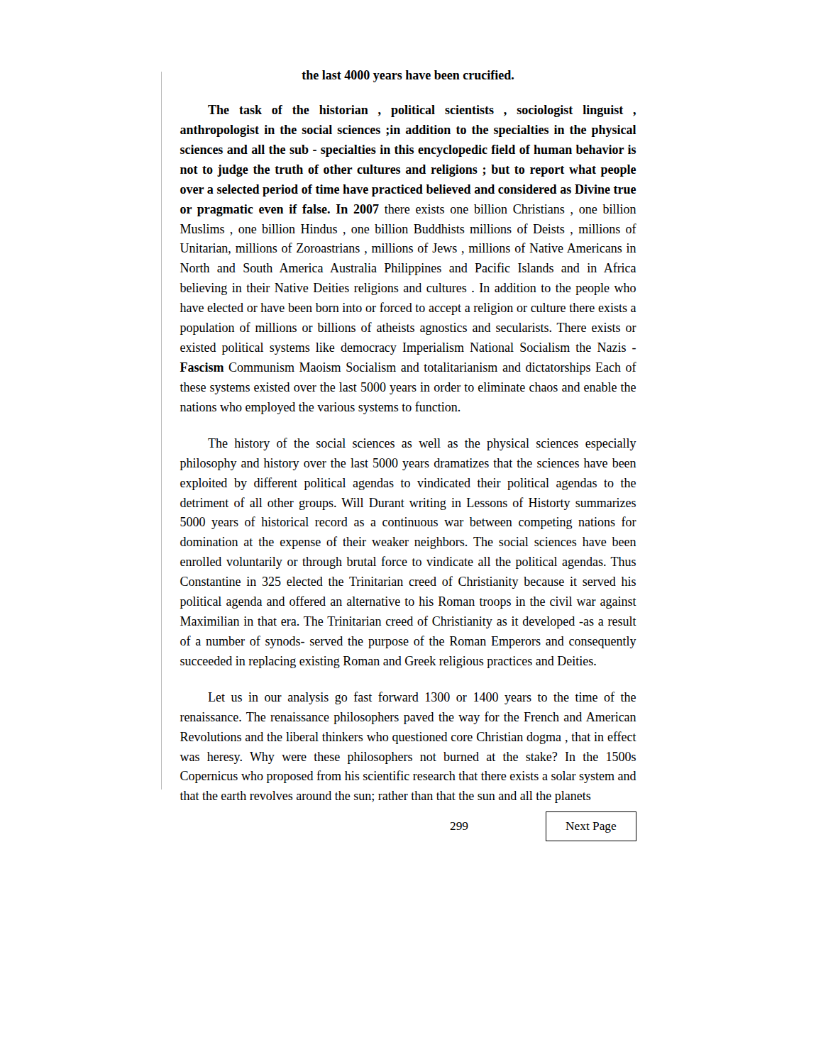the last 4000 years have been crucified.
The task of the historian , political scientists , sociologist linguist , anthropologist in the social sciences ;in addition to the specialties in the physical sciences and all the sub - specialties in this encyclopedic field of human behavior is not to judge the truth of other cultures and religions ; but to report what people over a selected period of time have practiced believed and considered as Divine true or pragmatic even if false. In 2007 there exists one billion Christians , one billion Muslims , one billion Hindus , one billion Buddhists millions of Deists , millions of Unitarian, millions of Zoroastrians , millions of Jews , millions of Native Americans in North and South America Australia Philippines and Pacific Islands and in Africa believing in their Native Deities religions and cultures . In addition to the people who have elected or have been born into or forced to accept a religion or culture there exists a population of millions or billions of atheists agnostics and secularists. There exists or existed political systems like democracy Imperialism National Socialism the Nazis - Fascism Communism Maoism Socialism and totalitarianism and dictatorships Each of these systems existed over the last 5000 years in order to eliminate chaos and enable the nations who employed the various systems to function.
The history of the social sciences as well as the physical sciences especially philosophy and history over the last 5000 years dramatizes that the sciences have been exploited by different political agendas to vindicated their political agendas to the detriment of all other groups. Will Durant writing in Lessons of Historty summarizes 5000 years of historical record as a continuous war between competing nations for domination at the expense of their weaker neighbors. The social sciences have been enrolled voluntarily or through brutal force to vindicate all the political agendas. Thus Constantine in 325 elected the Trinitarian creed of Christianity because it served his political agenda and offered an alternative to his Roman troops in the civil war against Maximilian in that era. The Trinitarian creed of Christianity as it developed -as a result of a number of synods- served the purpose of the Roman Emperors and consequently succeeded in replacing existing Roman and Greek religious practices and Deities.
Let us in our analysis go fast forward 1300 or 1400 years to the time of the renaissance. The renaissance philosophers paved the way for the French and American Revolutions and the liberal thinkers who questioned core Christian dogma , that in effect was heresy. Why were these philosophers not burned at the stake? In the 1500s Copernicus who proposed from his scientific research that there exists a solar system and that the earth revolves around the sun; rather than that the sun and all the planets
299 Next Page